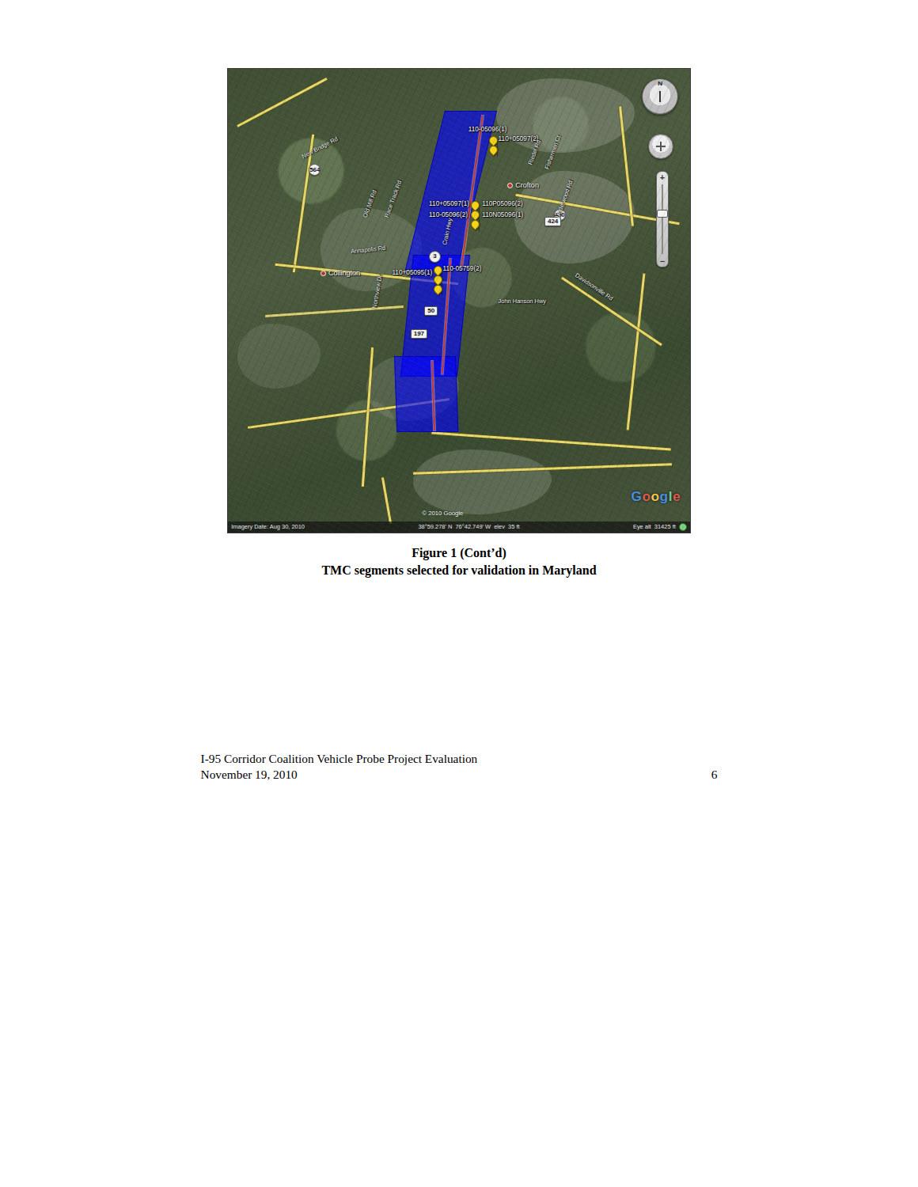110-05096(1)
110+05097(2)
110+05097(1)
110P05096(2)
110-05096(2)
110N05096(1)
110+05095(1)
110-05759(2)
Crofton
Collington
564
450
424
3
50
197
New Bridge Rd
Old Mill Rd
Race Track Rd
Annapolis Rd
Crain Hwy
Riedel Rd
Fishermen Ct
Underwood Rd
Davidsonville Rd
John Hanson Hwy
Northview Dr
+ −
Google
© 2010 Google
Imagery Date: Aug 30, 2010 38°59.278' N 76°42.749' W elev 35 ft Eye alt 31425 ft
Figure 1 (Cont’d)
TMC segments selected for validation in Maryland
I-95 Corridor Coalition Vehicle Probe Project Evaluation
November 19, 2010
6